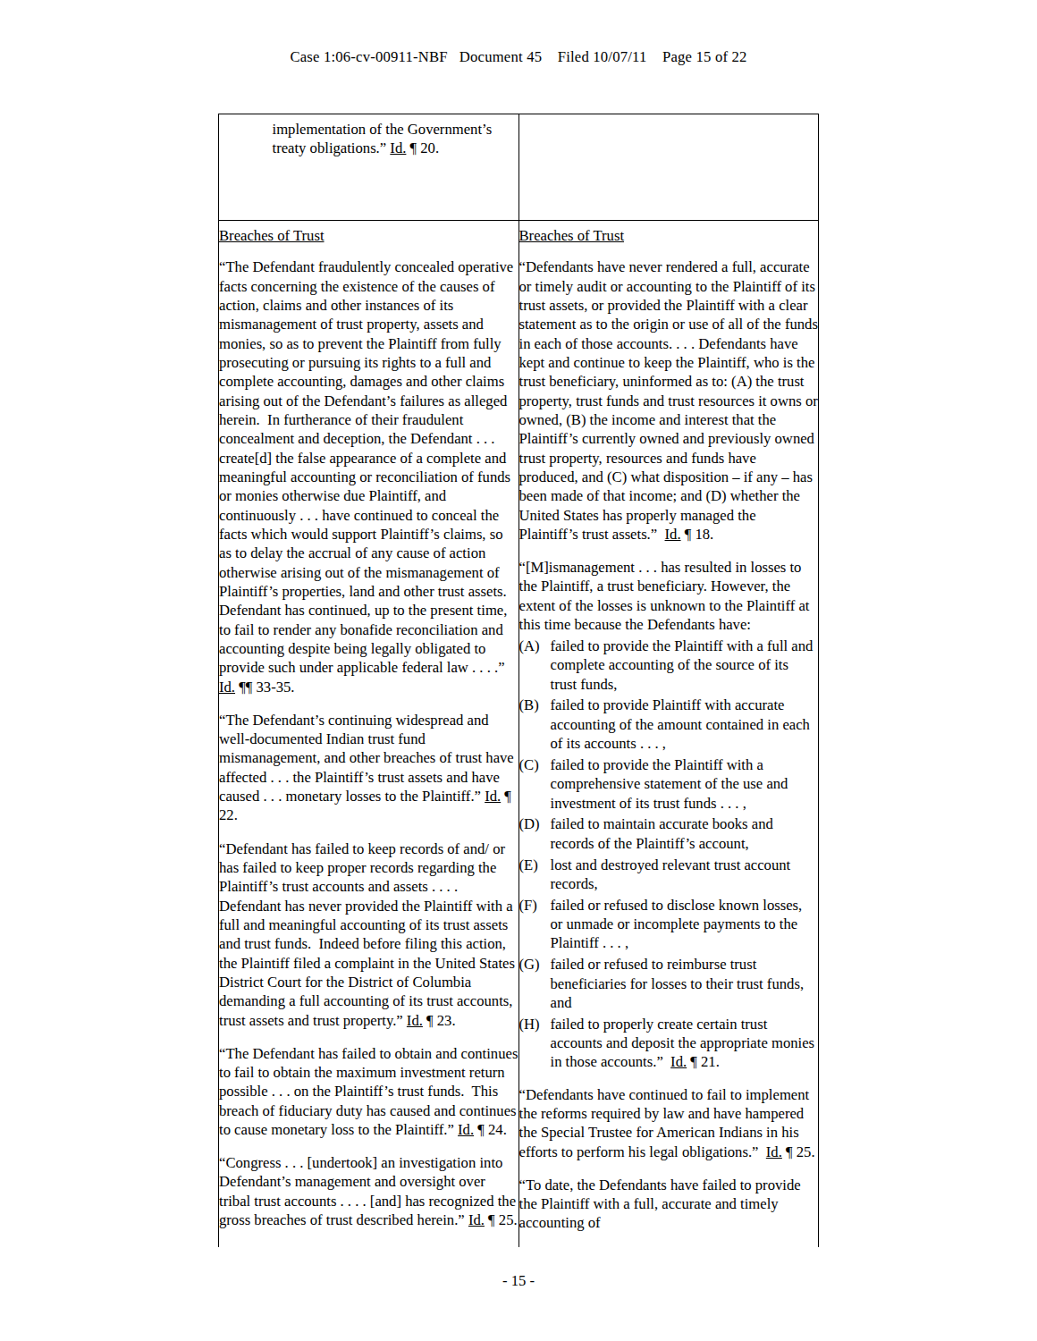Case 1:06-cv-00911-NBF Document 45 Filed 10/07/11 Page 15 of 22
| implementation of the Government’s treaty obligations.” Id. ¶ 20. | |
| Breaches of Trust “The Defendant fraudulently concealed operative facts concerning the existence of the causes of action, claims and other instances of its mismanagement of trust property, assets and monies, so as to prevent the Plaintiff from fully prosecuting or pursuing its rights to a full and complete accounting, damages and other claims arising out of the Defendant’s failures as alleged herein. In furtherance of their fraudulent concealment and deception, the Defendant . . . create[d] the false appearance of a complete and meaningful accounting or reconciliation of funds or monies otherwise due Plaintiff, and continuously . . . have continued to conceal the facts which would support Plaintiff’s claims, so as to delay the accrual of any cause of action otherwise arising out of the mismanagement of Plaintiff’s properties, land and other trust assets. Defendant has continued, up to the present time, to fail to render any bonafide reconciliation and accounting despite being legally obligated to provide such under applicable federal law . . . .” Id. ¶¶ 33-35. “The Defendant’s continuing widespread and well-documented Indian trust fund mismanagement, and other breaches of trust have affected . . . the Plaintiff’s trust assets and have caused . . . monetary losses to the Plaintiff.” Id. ¶ 22. “Defendant has failed to keep records of and/ or has failed to keep proper records regarding the Plaintiff’s trust accounts and assets . . . . Defendant has never provided the Plaintiff with a full and meaningful accounting of its trust assets and trust funds. Indeed before filing this action, the Plaintiff filed a complaint in the United States District Court for the District of Columbia demanding a full accounting of its trust accounts, trust assets and trust property.” Id. ¶ 23. “The Defendant has failed to obtain and continues to fail to obtain the maximum investment return possible . . . on the Plaintiff’s trust funds. This breach of fiduciary duty has caused and continues to cause monetary loss to the Plaintiff.” Id. ¶ 24. “Congress . . . [undertook] an investigation into Defendant’s management and oversight over tribal trust accounts . . . . [and] has recognized the gross breaches of trust described herein.” Id. ¶ 25. | Breaches of Trust “Defendants have never rendered a full, accurate or timely audit or accounting to the Plaintiff of its trust assets, or provided the Plaintiff with a clear statement as to the origin or use of all of the funds in each of those accounts. . . . Defendants have kept and continue to keep the Plaintiff, who is the trust beneficiary, uninformed as to: (A) the trust property, trust funds and trust resources it owns or owned, (B) the income and interest that the Plaintiff’s currently owned and previously owned trust property, resources and funds have produced, and (C) what disposition – if any – has been made of that income; and (D) whether the United States has properly managed the Plaintiff’s trust assets.” Id. ¶ 18. “[M]ismanagement . . . has resulted in losses to the Plaintiff, a trust beneficiary. However, the extent of the losses is unknown to the Plaintiff at this time because the Defendants have: (A) failed to provide the Plaintiff with a full and complete accounting of the source of its trust funds, (B) failed to provide Plaintiff with accurate accounting of the amount contained in each of its accounts . . . , (C) failed to provide the Plaintiff with a comprehensive statement of the use and investment of its trust funds . . . , (D) failed to maintain accurate books and records of the Plaintiff’s account, (E) lost and destroyed relevant trust account records, (F) failed or refused to disclose known losses, or unmade or incomplete payments to the Plaintiff . . . , (G) failed or refused to reimburse trust beneficiaries for losses to their trust funds, and (H) failed to properly create certain trust accounts and deposit the appropriate monies in those accounts.” Id. ¶ 21. “Defendants have continued to fail to implement the reforms required by law and have hampered the Special Trustee for American Indians in his efforts to perform his legal obligations.” Id. ¶ 25. “To date, the Defendants have failed to provide the Plaintiff with a full, accurate and timely accounting of |
- 15 -